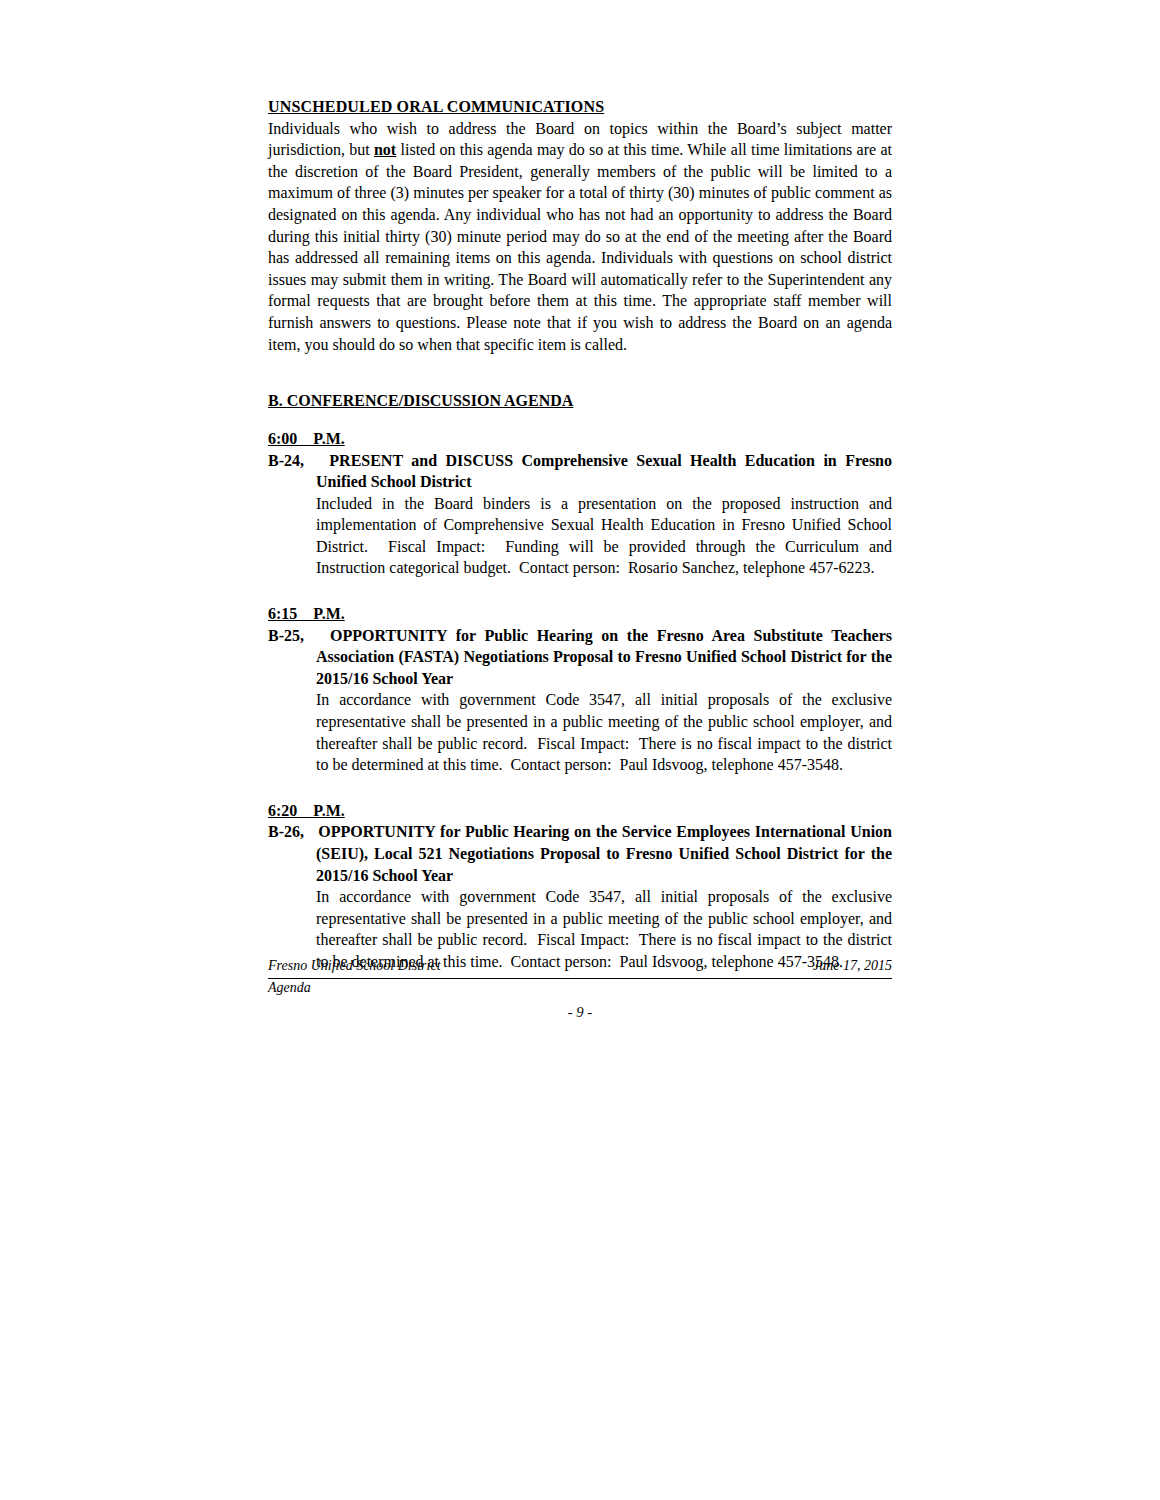UNSCHEDULED ORAL COMMUNICATIONS
Individuals who wish to address the Board on topics within the Board’s subject matter jurisdiction, but not listed on this agenda may do so at this time. While all time limitations are at the discretion of the Board President, generally members of the public will be limited to a maximum of three (3) minutes per speaker for a total of thirty (30) minutes of public comment as designated on this agenda. Any individual who has not had an opportunity to address the Board during this initial thirty (30) minute period may do so at the end of the meeting after the Board has addressed all remaining items on this agenda. Individuals with questions on school district issues may submit them in writing. The Board will automatically refer to the Superintendent any formal requests that are brought before them at this time. The appropriate staff member will furnish answers to questions. Please note that if you wish to address the Board on an agenda item, you should do so when that specific item is called.
B. CONFERENCE/DISCUSSION AGENDA
6:00 P.M.
B-24, PRESENT and DISCUSS Comprehensive Sexual Health Education in Fresno Unified School District
Included in the Board binders is a presentation on the proposed instruction and implementation of Comprehensive Sexual Health Education in Fresno Unified School District. Fiscal Impact: Funding will be provided through the Curriculum and Instruction categorical budget. Contact person: Rosario Sanchez, telephone 457-6223.
6:15 P.M.
B-25, OPPORTUNITY for Public Hearing on the Fresno Area Substitute Teachers Association (FASTA) Negotiations Proposal to Fresno Unified School District for the 2015/16 School Year
In accordance with government Code 3547, all initial proposals of the exclusive representative shall be presented in a public meeting of the public school employer, and thereafter shall be public record. Fiscal Impact: There is no fiscal impact to the district to be determined at this time. Contact person: Paul Idsvoog, telephone 457-3548.
6:20 P.M.
B-26, OPPORTUNITY for Public Hearing on the Service Employees International Union (SEIU), Local 521 Negotiations Proposal to Fresno Unified School District for the 2015/16 School Year
In accordance with government Code 3547, all initial proposals of the exclusive representative shall be presented in a public meeting of the public school employer, and thereafter shall be public record. Fiscal Impact: There is no fiscal impact to the district to be determined at this time. Contact person: Paul Idsvoog, telephone 457-3548.
Fresno Unified School District June 17, 2015
Agenda
- 9 -